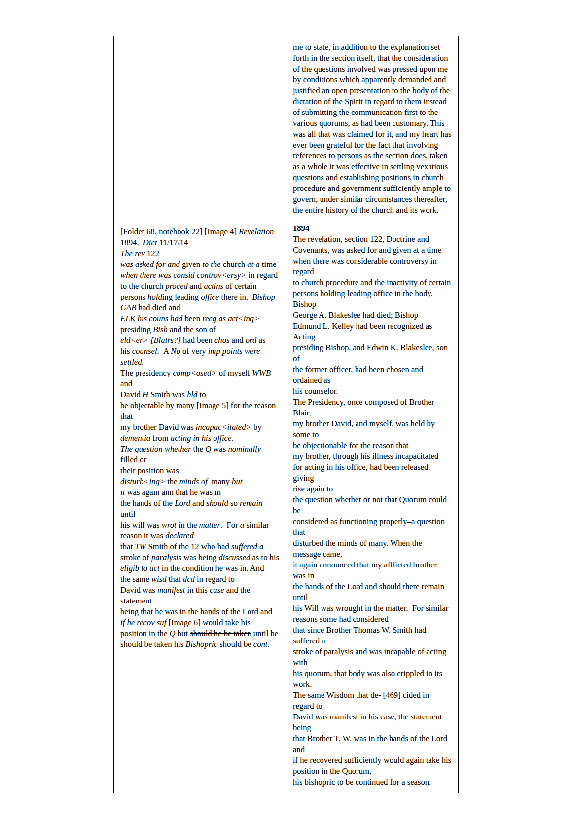| [Folder 68, notebook 22] [Image 4] Revelation 1894. Dict 11/17/14 The rev 122 was asked for and given to the church at a time when there was consid controv<ersy> in regard to the church proced and actins of certain persons hold ing leading office there in. Bishop GAB had died and ELK his couns had been recg as act<ing> presiding Bish and the son of eld<er> [Blairs?] had been chos and ord as his counsel . A No of very imp points were settled. The presidency comp<osed> of myself WWB and David H Smith was hld to be objectable by many [Image 5] for the reason that my brother David was incapac<itated> by dementia from acting in his office. The question whether the Q was nominally filled or their position was disturb<ing> the minds of many but it was again ann that he was in the hands of the Lord and should so remain until his will was wrot in the matter . For a similar reason it was declared that TW Smith of the 12 who had suffered a stroke of paralysis was being discussed as to his eligib to act in the condition he was in. And the same wisd that dcd in regard to David was manifest in this case and the statement being that he was in the hands of the Lord and if he recov suf [Image 6] would take his position in the Q but should he be taken until he should be taken his Bishopric should be cont. | me to state, in addition to the explanation set forth in the section itself, that the consideration of the questions involved was pressed upon me by conditions which apparently demanded and justified an open presentation to the body of the dictation of the Spirit in regard to them instead of submitting the communication first to the various quorums, as had been customary. This was all that was claimed for it, and my heart has ever been grateful for the fact that involving references to persons as the section does, taken as a whole it was effective in settling vexatious questions and establishing positions in church procedure and government sufficiently ample to govern, under similar circumstances thereafter, the entire history of the church and its work. 1894 The revelation, section 122, Doctrine and Covenants, was asked for and given at a time when there was considerable controversy in regard to church procedure and the inactivity of certain persons holding leading office in the body. Bishop George A. Blakeslee had died; Bishop Edmund L. Kelley had been recognized as Acting presiding Bishop, and Edwin K. Blakeslee, son of the former officer, had been chosen and ordained as his counselor. The Presidency, once composed of Brother Blair, my brother David, and myself, was held by some to be objectionable for the reason that my brother, through his illness incapacitated for acting in his office, had been released, giving rise again to the question whether or not that Quorum could be considered as functioning properly–a question that disturbed the minds of many. When the message came, it again announced that my afflicted brother was in the hands of the Lord and should there remain until his Will was wrought in the matter. For similar reasons some had considered that since Brother Thomas W. Smith had suffered a stroke of paralysis and was incapable of acting with his quorum, that body was also crippled in its work. The same Wisdom that de- [469] cided in regard to David was manifest in his case, the statement being that Brother T. W. was in the hands of the Lord and if he recovered sufficiently would again take his position in the Quorum, his bishopric to be continued for a season. |